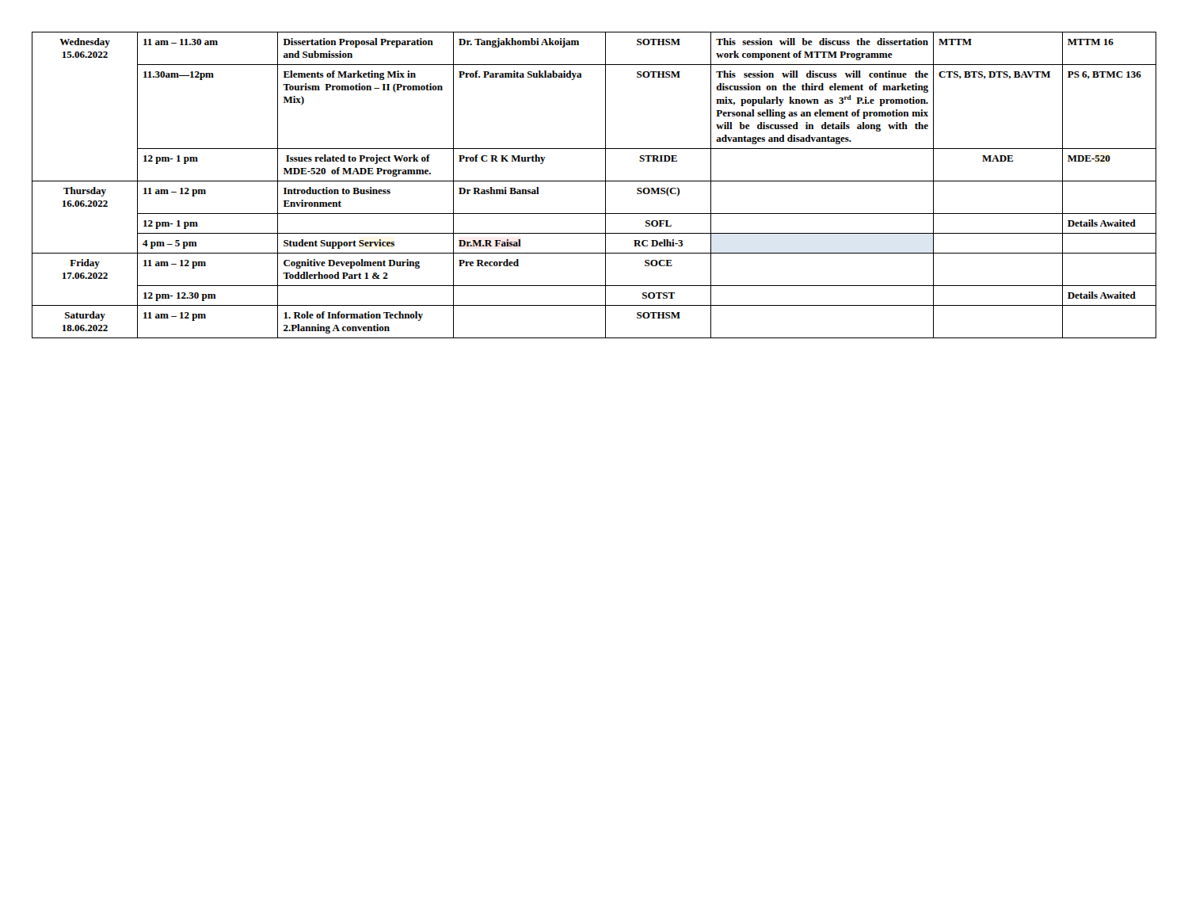| Wednesday 15.06.2022 | 11 am – 11.30 am | Dissertation Proposal Preparation and Submission | Dr. Tangjakhombi Akoijam | SOTHSM | This session will be discuss the dissertation work component of MTTM Programme | MTTM | MTTM 16 |
| 11.30am—12pm | Elements of Marketing Mix in Tourism Promotion – II (Promotion Mix) | Prof. Paramita Suklabaidya | SOTHSM | This session will discuss will continue the discussion on the third element of marketing mix, popularly known as 3 rd P.i.e promotion. Personal selling as an element of promotion mix will be discussed in details along with the advantages and disadvantages. | CTS, BTS, DTS, BAVTM | PS 6, BTMC 136 |
| 12 pm- 1 pm | Issues related to Project Work of MDE-520 of MADE Programme. | Prof C R K Murthy | STRIDE | | MADE | MDE- 520 |
| Thursday 16.06.2022 | 11 am – 12 pm | Introduction to Business Environment | Dr Rashmi Bansal | SOMS(C) | | | |
| 12 pm- 1 pm | | | SOFL | | | Details Awaited |
| 4 pm – 5 pm | Student Support Services | Dr.M.R Faisal | RC Delhi-3 | | | |
| Friday 17.06.2022 | 11 am – 12 pm | Cognitive Devepolment During Toddlerhood Part 1 & 2 | Pre Recorded | SOCE | | | |
| 12 pm- 12.30 pm | | | SOTST | | | Details Awaited |
| Saturday 18.06.2022 | 11 am – 12 pm | 1. Role of Information Technoly 2.Planning A convention | | SOTHSM | | | |